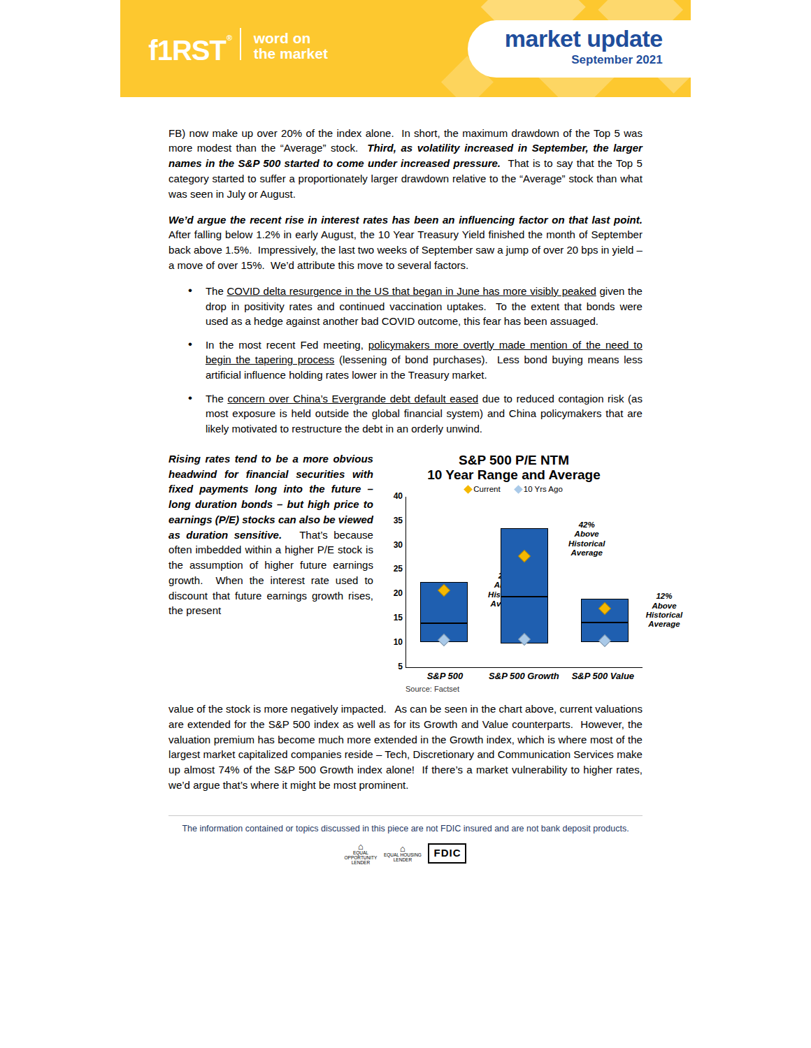f1RST®
word on
the market
market update
September 2021
FB) now make up over 20% of the index alone. In short, the maximum drawdown of the Top 5 was more modest than the “Average” stock. Third, as volatility increased in September, the larger names in the S&P 500 started to come under increased pressure. That is to say that the Top 5 category started to suffer a proportionately larger drawdown relative to the “Average” stock than what was seen in July or August.
We’d argue the recent rise in interest rates has been an influencing factor on that last point. After falling below 1.2% in early August, the 10 Year Treasury Yield finished the month of September back above 1.5%. Impressively, the last two weeks of September saw a jump of over 20 bps in yield – a move of over 15%. We’d attribute this move to several factors.
The COVID delta resurgence in the US that began in June has more visibly peaked given the drop in positivity rates and continued vaccination uptakes. To the extent that bonds were used as a hedge against another bad COVID outcome, this fear has been assuaged.
In the most recent Fed meeting, policymakers more overtly made mention of the need to begin the tapering process (lessening of bond purchases). Less bond buying means less artificial influence holding rates lower in the Treasury market.
The concern over China’s Evergrande debt default eased due to reduced contagion risk (as most exposure is held outside the global financial system) and China policymakers that are likely motivated to restructure the debt in an orderly unwind.
Rising rates tend to be a more obvious headwind for financial securities with fixed payments long into the future – long duration bonds – but high price to earnings (P/E) stocks can also be viewed as duration sensitive. That’s because often imbedded within a higher P/E stock is the assumption of higher future earnings growth. When the interest rate used to discount that future earnings growth rises, the present
S&P 500 P/E NTM
10 Year Range and Average
Current 10 Yrs Ago
40 35 30 25 20 15 10 5
22%
Above
Historical
Average
42%
Above
Historical
Average
12%
Above
Historical
Average
S&P 500
S&P 500 Growth
S&P 500 Value
Source: Factset
value of the stock is more negatively impacted. As can be seen in the chart above, current valuations are extended for the S&P 500 index as well as for its Growth and Value counterparts. However, the valuation premium has become much more extended in the Growth index, which is where most of the largest market capitalized companies reside – Tech, Discretionary and Communication Services make up almost 74% of the S&P 500 Growth index alone! If there’s a market vulnerability to higher rates, we’d argue that’s where it might be most prominent.
The information contained or topics discussed in this piece are not FDIC insured and are not bank deposit products.
⌂ EQUAL
OPPORTUNITY
LENDER
⌂ EQUAL HOUSING
LENDER
FDIC